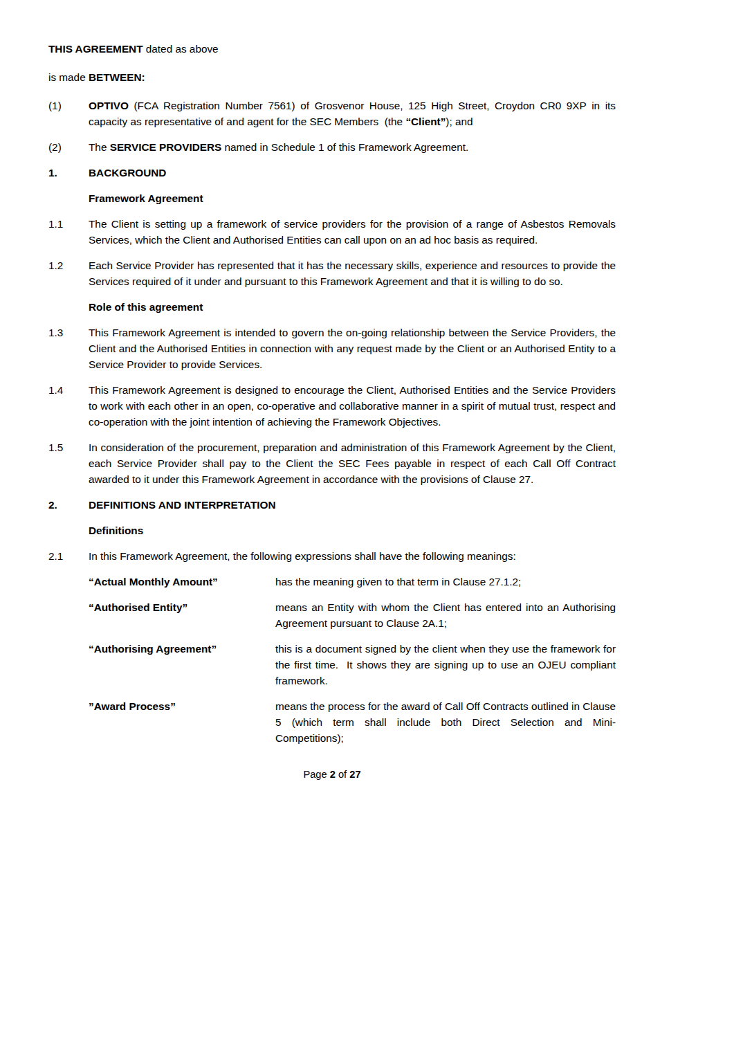THIS AGREEMENT dated as above
is made BETWEEN:
(1)
OPTIVO (FCA Registration Number 7561) of Grosvenor House, 125 High Street, Croydon CR0 9XP in its capacity as representative of and agent for the SEC Members (the “Client”); and
(2)
The SERVICE PROVIDERS named in Schedule 1 of this Framework Agreement.
1. BACKGROUND
Framework Agreement
1.1
The Client is setting up a framework of service providers for the provision of a range of Asbestos Removals Services, which the Client and Authorised Entities can call upon on an ad hoc basis as required.
1.2
Each Service Provider has represented that it has the necessary skills, experience and resources to provide the Services required of it under and pursuant to this Framework Agreement and that it is willing to do so.
Role of this agreement
1.3
This Framework Agreement is intended to govern the on-going relationship between the Service Providers, the Client and the Authorised Entities in connection with any request made by the Client or an Authorised Entity to a Service Provider to provide Services.
1.4
This Framework Agreement is designed to encourage the Client, Authorised Entities and the Service Providers to work with each other in an open, co-operative and collaborative manner in a spirit of mutual trust, respect and co-operation with the joint intention of achieving the Framework Objectives.
1.5
In consideration of the procurement, preparation and administration of this Framework Agreement by the Client, each Service Provider shall pay to the Client the SEC Fees payable in respect of each Call Off Contract awarded to it under this Framework Agreement in accordance with the provisions of Clause 27.
2. DEFINITIONS AND INTERPRETATION
Definitions
2.1
In this Framework Agreement, the following expressions shall have the following meanings:
“Actual Monthly Amount”
has the meaning given to that term in Clause 27.1.2;
“Authorised Entity”
means an Entity with whom the Client has entered into an Authorising Agreement pursuant to Clause 2A.1;
“Authorising Agreement”
this is a document signed by the client when they use the framework for the first time. It shows they are signing up to use an OJEU compliant framework.
”Award Process”
means the process for the award of Call Off Contracts outlined in Clause 5 (which term shall include both Direct Selection and Mini-Competitions);
Page 2 of 27